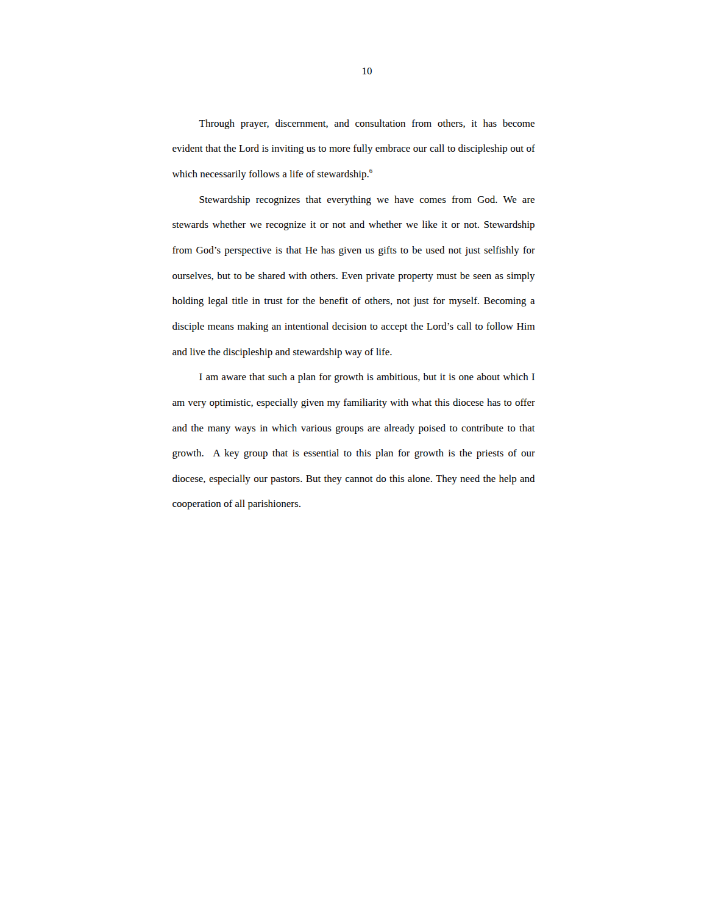10
Through prayer, discernment, and consultation from others, it has become evident that the Lord is inviting us to more fully embrace our call to discipleship out of which necessarily follows a life of stewardship.6
Stewardship recognizes that everything we have comes from God. We are stewards whether we recognize it or not and whether we like it or not. Stewardship from God’s perspective is that He has given us gifts to be used not just selfishly for ourselves, but to be shared with others. Even private property must be seen as simply holding legal title in trust for the benefit of others, not just for myself. Becoming a disciple means making an intentional decision to accept the Lord’s call to follow Him and live the discipleship and stewardship way of life.
I am aware that such a plan for growth is ambitious, but it is one about which I am very optimistic, especially given my familiarity with what this diocese has to offer and the many ways in which various groups are already poised to contribute to that growth. A key group that is essential to this plan for growth is the priests of our diocese, especially our pastors. But they cannot do this alone. They need the help and cooperation of all parishioners.